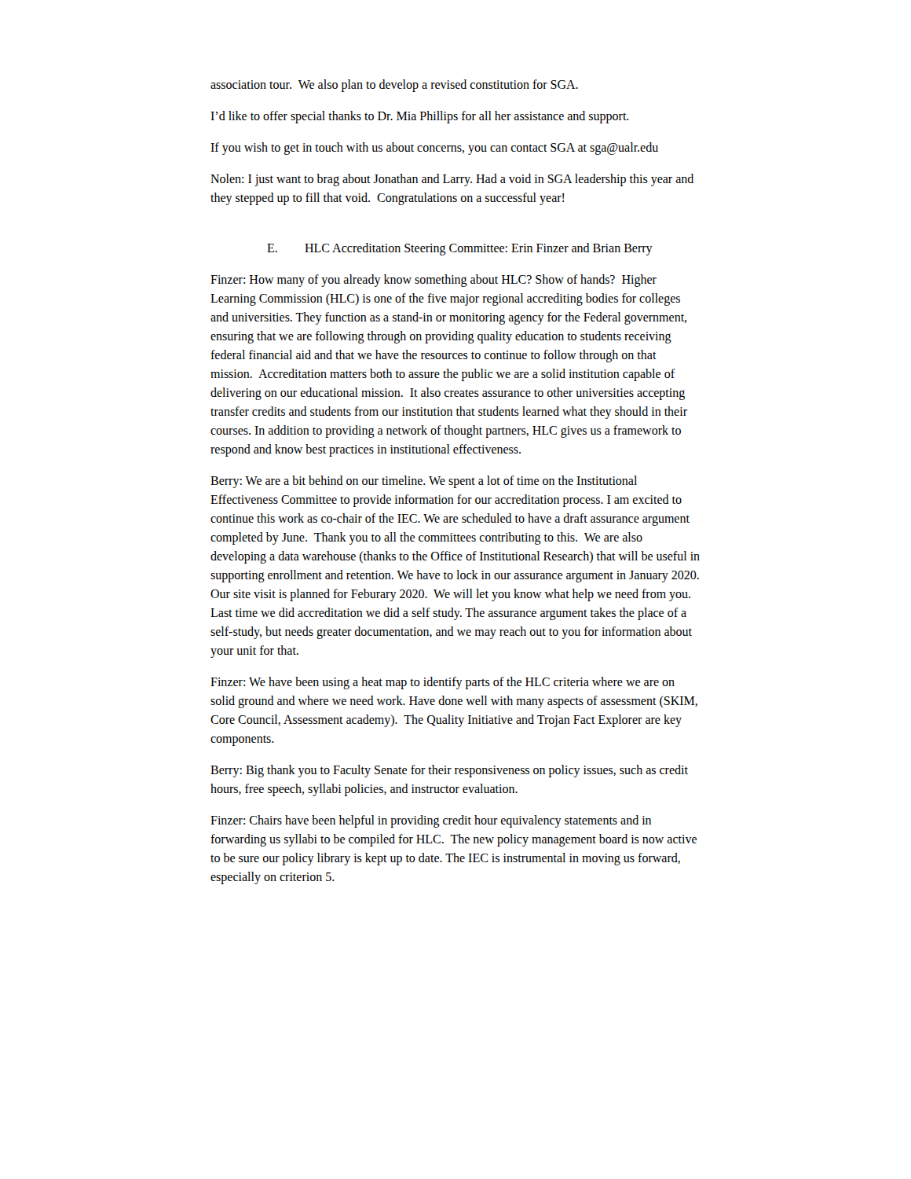association tour. We also plan to develop a revised constitution for SGA.
I’d like to offer special thanks to Dr. Mia Phillips for all her assistance and support.
If you wish to get in touch with us about concerns, you can contact SGA at sga@ualr.edu
Nolen: I just want to brag about Jonathan and Larry. Had a void in SGA leadership this year and they stepped up to fill that void. Congratulations on a successful year!
E. HLC Accreditation Steering Committee: Erin Finzer and Brian Berry
Finzer: How many of you already know something about HLC? Show of hands? Higher Learning Commission (HLC) is one of the five major regional accrediting bodies for colleges and universities. They function as a stand-in or monitoring agency for the Federal government, ensuring that we are following through on providing quality education to students receiving federal financial aid and that we have the resources to continue to follow through on that mission. Accreditation matters both to assure the public we are a solid institution capable of delivering on our educational mission. It also creates assurance to other universities accepting transfer credits and students from our institution that students learned what they should in their courses. In addition to providing a network of thought partners, HLC gives us a framework to respond and know best practices in institutional effectiveness.
Berry: We are a bit behind on our timeline. We spent a lot of time on the Institutional Effectiveness Committee to provide information for our accreditation process. I am excited to continue this work as co-chair of the IEC. We are scheduled to have a draft assurance argument completed by June. Thank you to all the committees contributing to this. We are also developing a data warehouse (thanks to the Office of Institutional Research) that will be useful in supporting enrollment and retention. We have to lock in our assurance argument in January 2020. Our site visit is planned for Feburary 2020. We will let you know what help we need from you. Last time we did accreditation we did a self study. The assurance argument takes the place of a self-study, but needs greater documentation, and we may reach out to you for information about your unit for that.
Finzer: We have been using a heat map to identify parts of the HLC criteria where we are on solid ground and where we need work. Have done well with many aspects of assessment (SKIM, Core Council, Assessment academy). The Quality Initiative and Trojan Fact Explorer are key components.
Berry: Big thank you to Faculty Senate for their responsiveness on policy issues, such as credit hours, free speech, syllabi policies, and instructor evaluation.
Finzer: Chairs have been helpful in providing credit hour equivalency statements and in forwarding us syllabi to be compiled for HLC. The new policy management board is now active to be sure our policy library is kept up to date. The IEC is instrumental in moving us forward, especially on criterion 5.